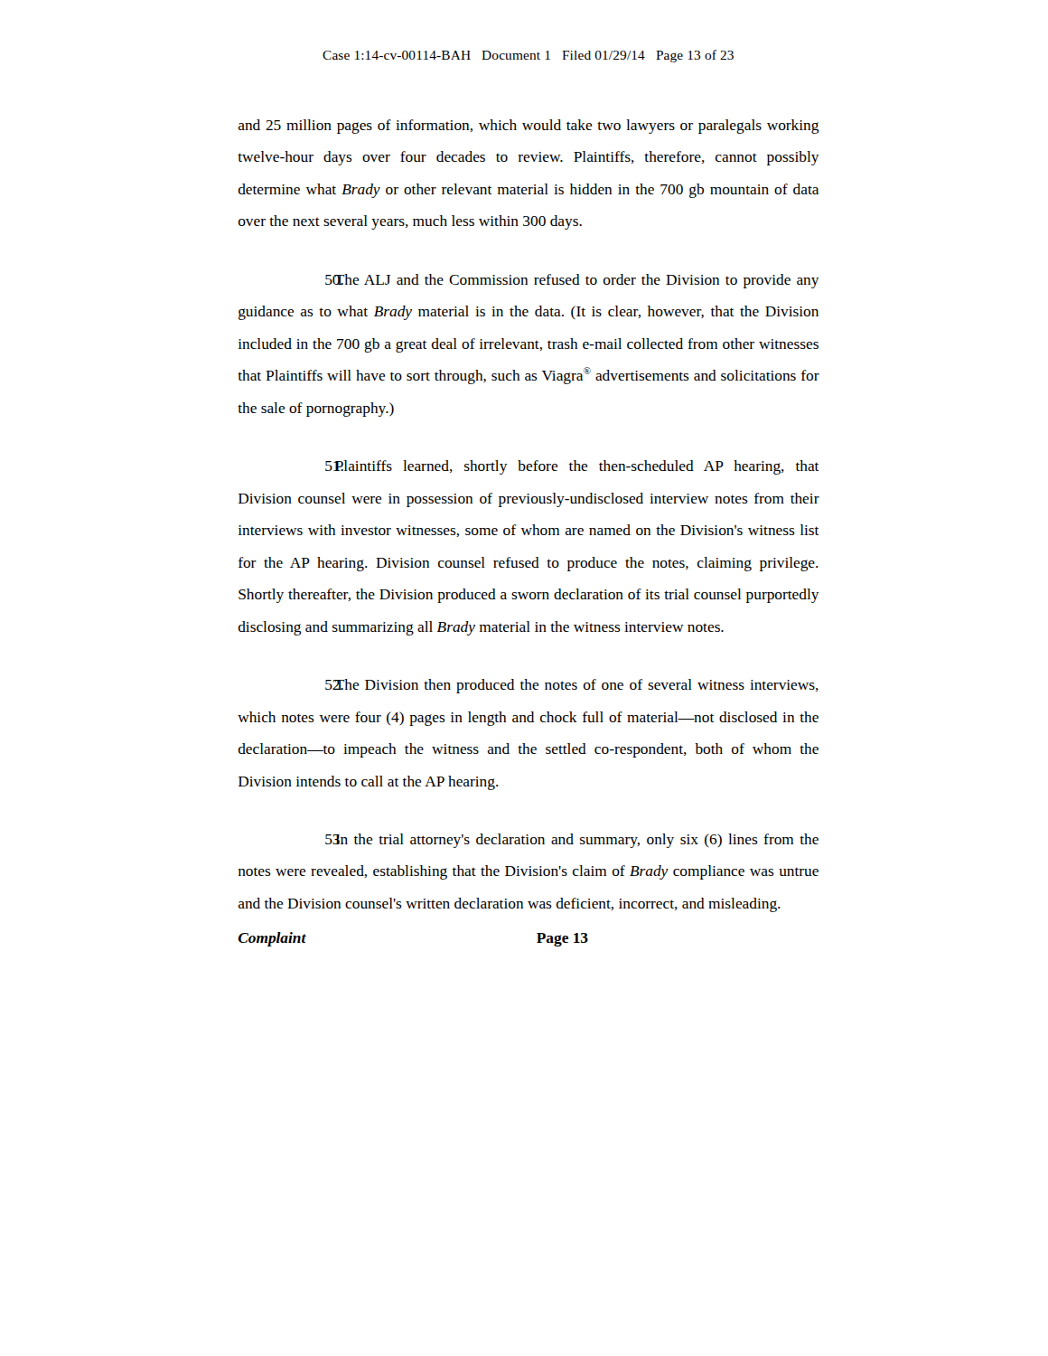Case 1:14-cv-00114-BAH Document 1 Filed 01/29/14 Page 13 of 23
and 25 million pages of information, which would take two lawyers or paralegals working twelve-hour days over four decades to review. Plaintiffs, therefore, cannot possibly determine what Brady or other relevant material is hidden in the 700 gb mountain of data over the next several years, much less within 300 days.
50. The ALJ and the Commission refused to order the Division to provide any guidance as to what Brady material is in the data. (It is clear, however, that the Division included in the 700 gb a great deal of irrelevant, trash e-mail collected from other witnesses that Plaintiffs will have to sort through, such as Viagra® advertisements and solicitations for the sale of pornography.)
51. Plaintiffs learned, shortly before the then-scheduled AP hearing, that Division counsel were in possession of previously-undisclosed interview notes from their interviews with investor witnesses, some of whom are named on the Division's witness list for the AP hearing. Division counsel refused to produce the notes, claiming privilege. Shortly thereafter, the Division produced a sworn declaration of its trial counsel purportedly disclosing and summarizing all Brady material in the witness interview notes.
52. The Division then produced the notes of one of several witness interviews, which notes were four (4) pages in length and chock full of material—not disclosed in the declaration—to impeach the witness and the settled co-respondent, both of whom the Division intends to call at the AP hearing.
53. In the trial attorney's declaration and summary, only six (6) lines from the notes were revealed, establishing that the Division's claim of Brady compliance was untrue and the Division counsel's written declaration was deficient, incorrect, and misleading.
Complaint
Page 13